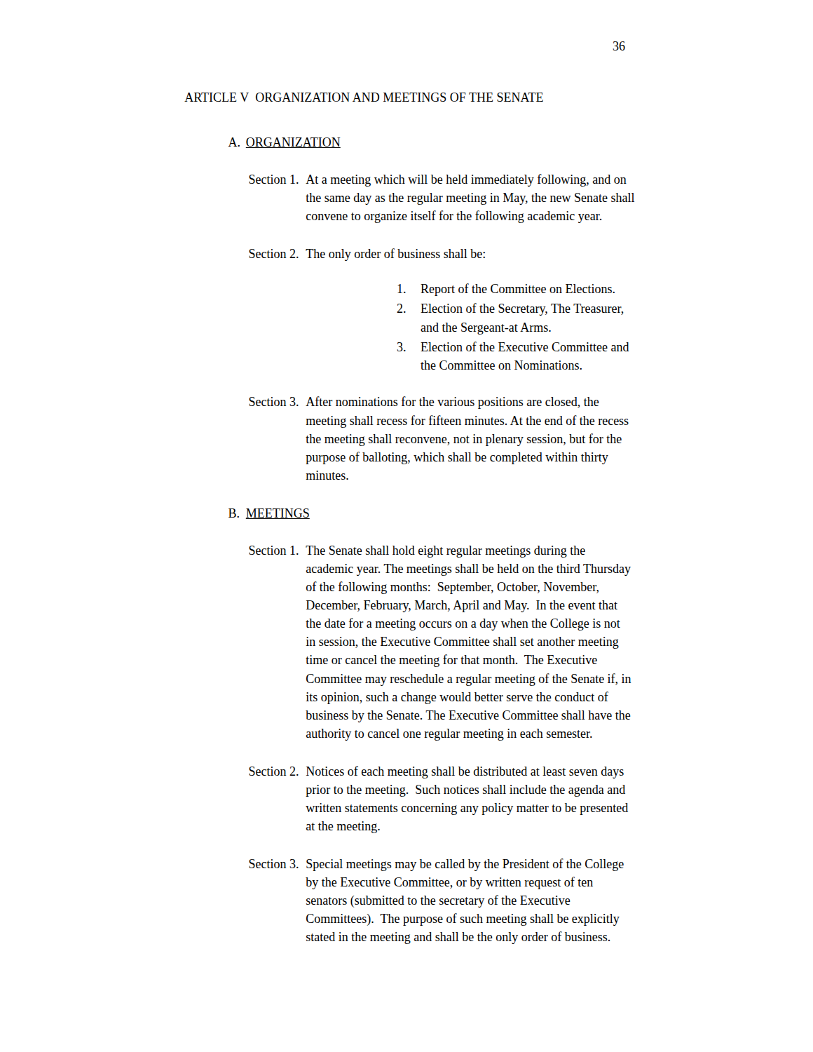36
ARTICLE V ORGANIZATION AND MEETINGS OF THE SENATE
A. ORGANIZATION
Section 1.
At a meeting which will be held immediately following, and on the same day as the regular meeting in May, the new Senate shall convene to organize itself for the following academic year.
Section 2.
The only order of business shall be:
1. Report of the Committee on Elections.
2. Election of the Secretary, The Treasurer, and the Sergeant-at Arms.
3. Election of the Executive Committee and the Committee on Nominations.
Section 3.
After nominations for the various positions are closed, the meeting shall recess for fifteen minutes. At the end of the recess the meeting shall reconvene, not in plenary session, but for the purpose of balloting, which shall be completed within thirty minutes.
B. MEETINGS
Section 1.
The Senate shall hold eight regular meetings during the academic year. The meetings shall be held on the third Thursday of the following months: September, October, November, December, February, March, April and May. In the event that the date for a meeting occurs on a day when the College is not in session, the Executive Committee shall set another meeting time or cancel the meeting for that month. The Executive Committee may reschedule a regular meeting of the Senate if, in its opinion, such a change would better serve the conduct of business by the Senate. The Executive Committee shall have the authority to cancel one regular meeting in each semester.
Section 2.
Notices of each meeting shall be distributed at least seven days prior to the meeting. Such notices shall include the agenda and written statements concerning any policy matter to be presented at the meeting.
Section 3.
Special meetings may be called by the President of the College by the Executive Committee, or by written request of ten senators (submitted to the secretary of the Executive Committees). The purpose of such meeting shall be explicitly stated in the meeting and shall be the only order of business.